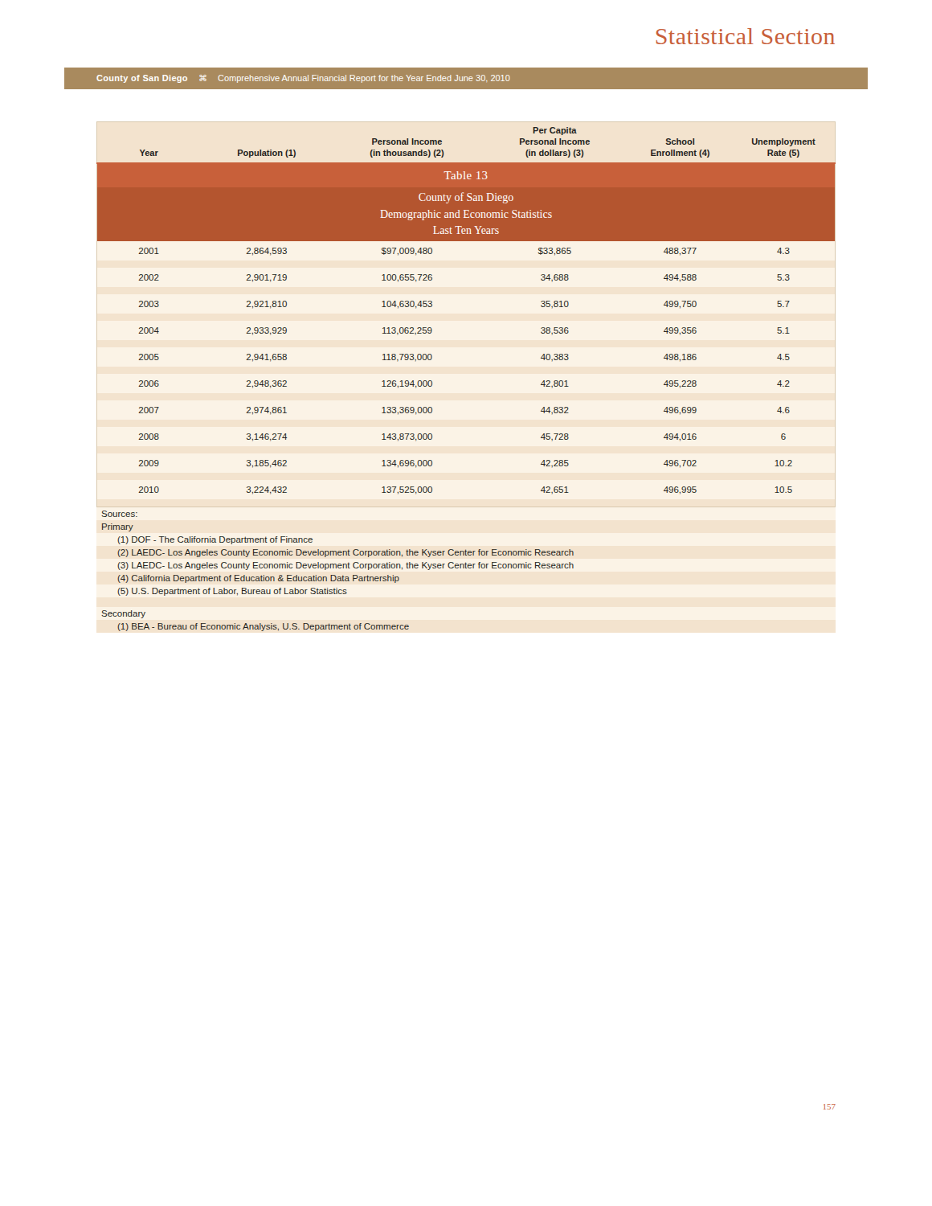Statistical Section
County of San Diego ⌘ Comprehensive Annual Financial Report for the Year Ended June 30, 2010
| Table 13 |
| County of San Diego Demographic and Economic Statistics Last Ten Years |
| Year | Population (1) | Personal Income (in thousands) (2) | Per Capita Personal Income (in dollars) (3) | School Enrollment (4) | Unemployment Rate (5) |
| 2001 | 2,864,593 | $97,009,480 | $33,865 | 488,377 | 4.3 |
| 2002 | 2,901,719 | 100,655,726 | 34,688 | 494,588 | 5.3 |
| 2003 | 2,921,810 | 104,630,453 | 35,810 | 499,750 | 5.7 |
| 2004 | 2,933,929 | 113,062,259 | 38,536 | 499,356 | 5.1 |
| 2005 | 2,941,658 | 118,793,000 | 40,383 | 498,186 | 4.5 |
| 2006 | 2,948,362 | 126,194,000 | 42,801 | 495,228 | 4.2 |
| 2007 | 2,974,861 | 133,369,000 | 44,832 | 496,699 | 4.6 |
| 2008 | 3,146,274 | 143,873,000 | 45,728 | 494,016 | 6 |
| 2009 | 3,185,462 | 134,696,000 | 42,285 | 496,702 | 10.2 |
| 2010 | 3,224,432 | 137,525,000 | 42,651 | 496,995 | 10.5 |
| Sources: |
| Primary |
| (1) DOF - The California Department of Finance |
| (2) LAEDC- Los Angeles County Economic Development Corporation, the Kyser Center for Economic Research |
| (3) LAEDC- Los Angeles County Economic Development Corporation, the Kyser Center for Economic Research |
| (4) California Department of Education & Education Data Partnership |
| (5) U.S. Department of Labor, Bureau of Labor Statistics |
| Secondary |
| (1) BEA - Bureau of Economic Analysis, U.S. Department of Commerce |
157